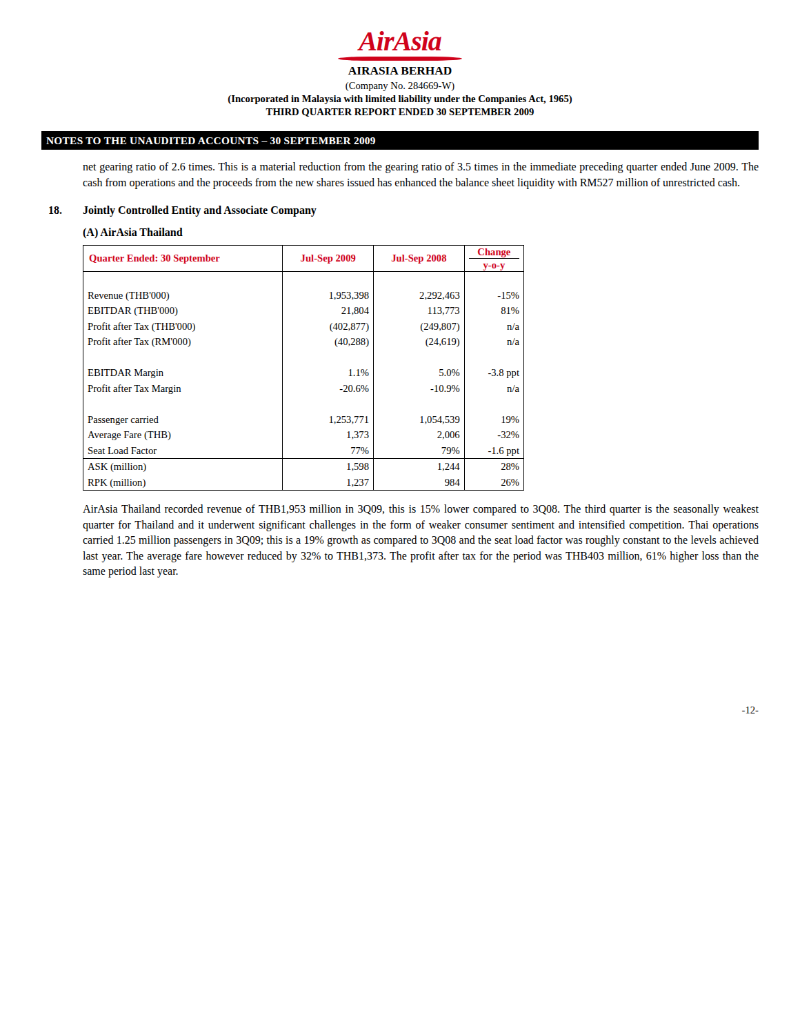AirAsia
AIRASIA BERHAD
(Company No. 284669-W)
(Incorporated in Malaysia with limited liability under the Companies Act, 1965)
THIRD QUARTER REPORT ENDED 30 SEPTEMBER 2009
NOTES TO THE UNAUDITED ACCOUNTS – 30 SEPTEMBER 2009
net gearing ratio of 2.6 times. This is a material reduction from the gearing ratio of 3.5 times in the immediate preceding quarter ended June 2009. The cash from operations and the proceeds from the new shares issued has enhanced the balance sheet liquidity with RM527 million of unrestricted cash.
18. Jointly Controlled Entity and Associate Company
(A) AirAsia Thailand
| Quarter Ended: 30 September | Jul-Sep 2009 | Jul-Sep 2008 | Change y-o-y |
| --- | --- | --- | --- |
| Revenue (THB'000) | 1,953,398 | 2,292,463 | -15% |
| EBITDAR (THB'000) | 21,804 | 113,773 | 81% |
| Profit after Tax (THB'000) | (402,877) | (249,807) | n/a |
| Profit after Tax (RM'000) | (40,288) | (24,619) | n/a |
| EBITDAR Margin | 1.1% | 5.0% | -3.8 ppt |
| Profit after Tax Margin | -20.6% | -10.9% | n/a |
| Passenger carried | 1,253,771 | 1,054,539 | 19% |
| Average Fare (THB) | 1,373 | 2,006 | -32% |
| Seat Load Factor | 77% | 79% | -1.6 ppt |
| ASK (million) | 1,598 | 1,244 | 28% |
| RPK (million) | 1,237 | 984 | 26% |
AirAsia Thailand recorded revenue of THB1,953 million in 3Q09, this is 15% lower compared to 3Q08. The third quarter is the seasonally weakest quarter for Thailand and it underwent significant challenges in the form of weaker consumer sentiment and intensified competition. Thai operations carried 1.25 million passengers in 3Q09; this is a 19% growth as compared to 3Q08 and the seat load factor was roughly constant to the levels achieved last year. The average fare however reduced by 32% to THB1,373. The profit after tax for the period was THB403 million, 61% higher loss than the same period last year.
-12-